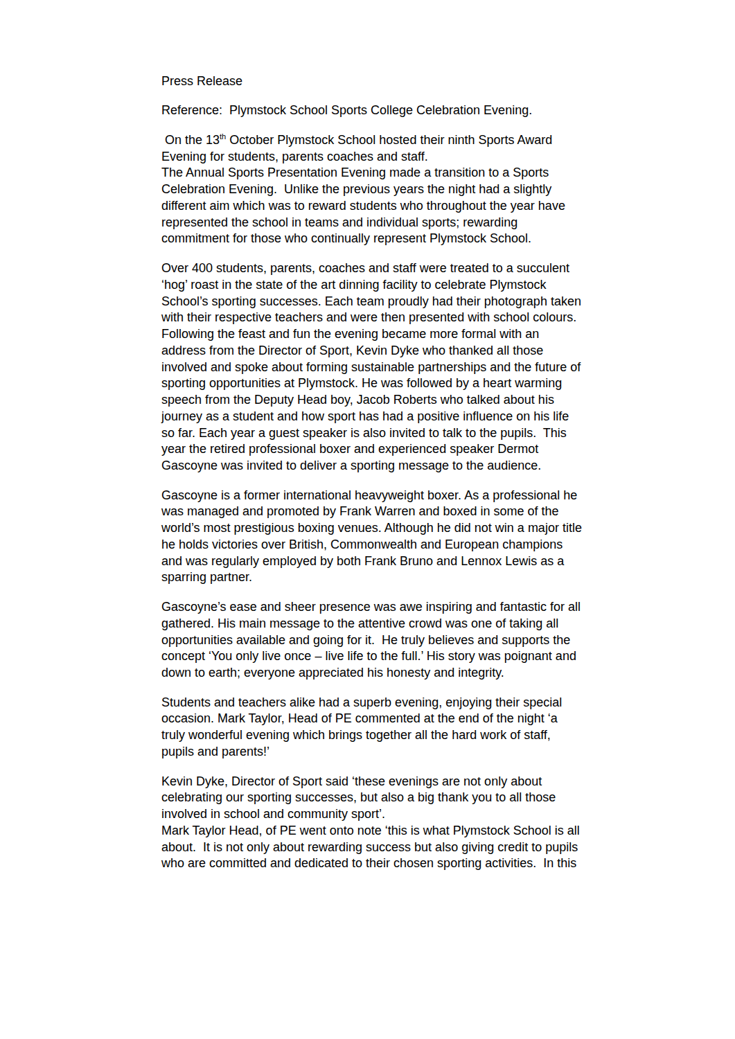Press Release
Reference: Plymstock School Sports College Celebration Evening.
On the 13th October Plymstock School hosted their ninth Sports Award Evening for students, parents coaches and staff.
The Annual Sports Presentation Evening made a transition to a Sports Celebration Evening. Unlike the previous years the night had a slightly different aim which was to reward students who throughout the year have represented the school in teams and individual sports; rewarding commitment for those who continually represent Plymstock School.
Over 400 students, parents, coaches and staff were treated to a succulent ‘hog’ roast in the state of the art dinning facility to celebrate Plymstock School’s sporting successes. Each team proudly had their photograph taken with their respective teachers and were then presented with school colours. Following the feast and fun the evening became more formal with an address from the Director of Sport, Kevin Dyke who thanked all those involved and spoke about forming sustainable partnerships and the future of sporting opportunities at Plymstock. He was followed by a heart warming speech from the Deputy Head boy, Jacob Roberts who talked about his journey as a student and how sport has had a positive influence on his life so far. Each year a guest speaker is also invited to talk to the pupils. This year the retired professional boxer and experienced speaker Dermot Gascoyne was invited to deliver a sporting message to the audience.
Gascoyne is a former international heavyweight boxer. As a professional he was managed and promoted by Frank Warren and boxed in some of the world’s most prestigious boxing venues. Although he did not win a major title he holds victories over British, Commonwealth and European champions and was regularly employed by both Frank Bruno and Lennox Lewis as a sparring partner.
Gascoyne’s ease and sheer presence was awe inspiring and fantastic for all gathered. His main message to the attentive crowd was one of taking all opportunities available and going for it. He truly believes and supports the concept ‘You only live once – live life to the full.’ His story was poignant and down to earth; everyone appreciated his honesty and integrity.
Students and teachers alike had a superb evening, enjoying their special occasion. Mark Taylor, Head of PE commented at the end of the night ‘a truly wonderful evening which brings together all the hard work of staff, pupils and parents!’
Kevin Dyke, Director of Sport said ‘these evenings are not only about celebrating our sporting successes, but also a big thank you to all those involved in school and community sport’.
Mark Taylor Head, of PE went onto note ‘this is what Plymstock School is all about. It is not only about rewarding success but also giving credit to pupils who are committed and dedicated to their chosen sporting activities. In this